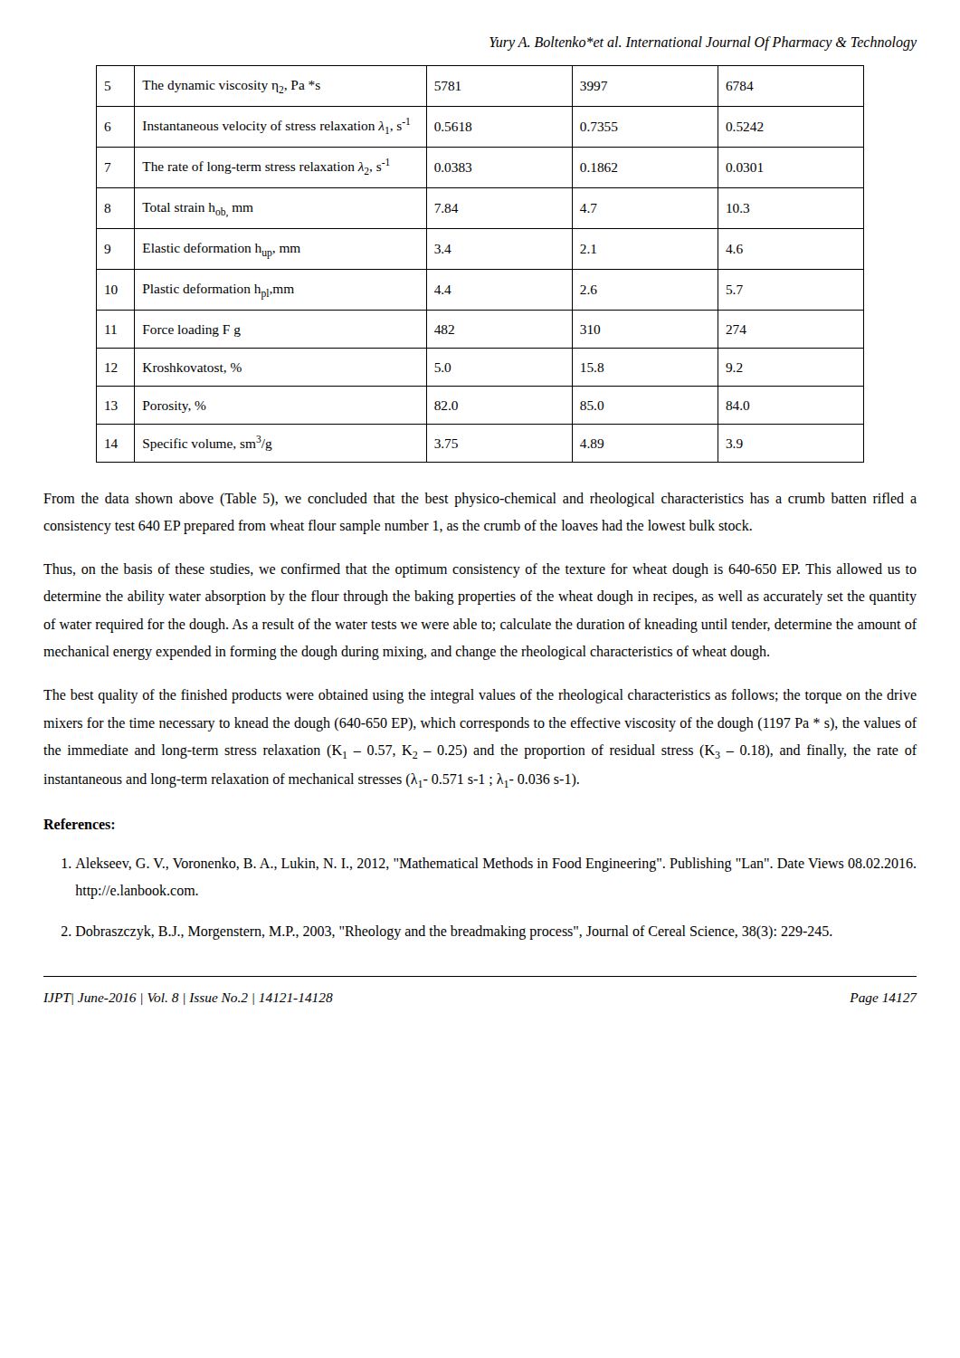Yury A. Boltenko*et al. International Journal Of Pharmacy & Technology
| 5 | The dynamic viscosity η 2 , Pa *s | 5781 | 3997 | 6784 |
| 6 | Instantaneous velocity of stress relaxation λ 1 , s -1 | 0.5618 | 0.7355 | 0.5242 |
| 7 | The rate of long-term stress relaxation λ 2 , s -1 | 0.0383 | 0.1862 | 0.0301 |
| 8 | Total strain h ob, mm | 7.84 | 4.7 | 10.3 |
| 9 | Elastic deformation h up , mm | 3.4 | 2.1 | 4.6 |
| 10 | Plastic deformation h pl ,mm | 4.4 | 2.6 | 5.7 |
| 11 | Force loading F g | 482 | 310 | 274 |
| 12 | Kroshkovatost, % | 5.0 | 15.8 | 9.2 |
| 13 | Porosity, % | 82.0 | 85.0 | 84.0 |
| 14 | Specific volume, sm 3 /g | 3.75 | 4.89 | 3.9 |
From the data shown above (Table 5), we concluded that the best physico-chemical and rheological characteristics has a crumb batten rifled a consistency test 640 EP prepared from wheat flour sample number 1, as the crumb of the loaves had the lowest bulk stock.
Thus, on the basis of these studies, we confirmed that the optimum consistency of the texture for wheat dough is 640-650 EP. This allowed us to determine the ability water absorption by the flour through the baking properties of the wheat dough in recipes, as well as accurately set the quantity of water required for the dough. As a result of the water tests we were able to; calculate the duration of kneading until tender, determine the amount of mechanical energy expended in forming the dough during mixing, and change the rheological characteristics of wheat dough.
The best quality of the finished products were obtained using the integral values of the rheological characteristics as follows; the torque on the drive mixers for the time necessary to knead the dough (640-650 EP), which corresponds to the effective viscosity of the dough (1197 Pa * s), the values of the immediate and long-term stress relaxation (K1 – 0.57, K2 – 0.25) and the proportion of residual stress (K3 – 0.18), and finally, the rate of instantaneous and long-term relaxation of mechanical stresses (λ1- 0.571 s-1 ; λ1- 0.036 s-1).
References:
Alekseev, G. V., Voronenko, B. A., Lukin, N. I., 2012, "Mathematical Methods in Food Engineering". Publishing "Lan". Date Views 08.02.2016. http://e.lanbook.com.
Dobraszczyk, B.J., Morgenstern, M.P., 2003, "Rheology and the breadmaking process", Journal of Cereal Science, 38(3): 229-245.
IJPT| June-2016 | Vol. 8 | Issue No.2 | 14121-14128 Page 14127